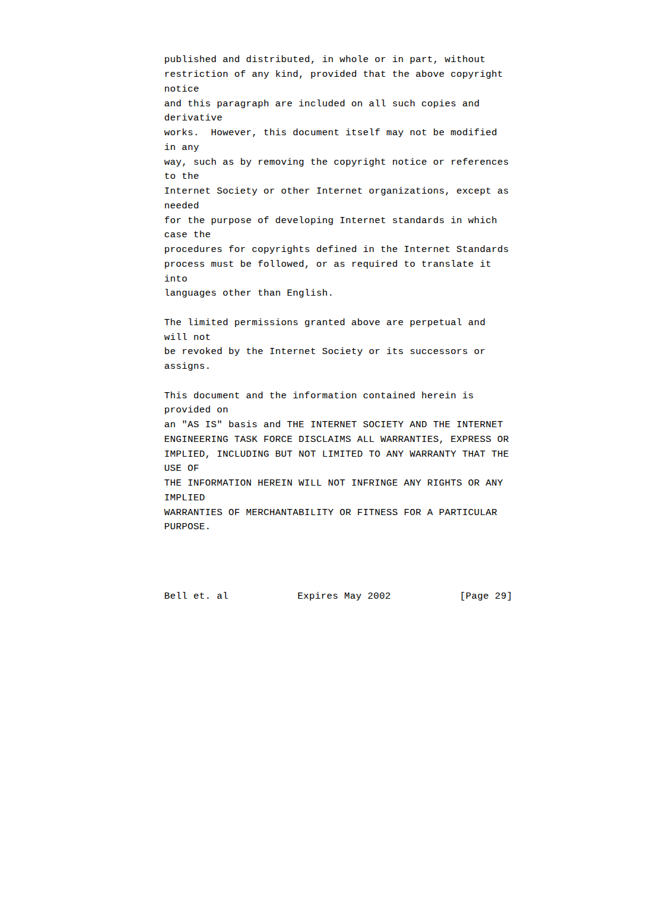published and distributed, in whole or in part, without
restriction of any kind, provided that the above copyright notice
and this paragraph are included on all such copies and derivative
works.  However, this document itself may not be modified in any
way, such as by removing the copyright notice or references to the
Internet Society or other Internet organizations, except as needed
for the purpose of developing Internet standards in which case the
procedures for copyrights defined in the Internet Standards
process must be followed, or as required to translate it into
languages other than English.

The limited permissions granted above are perpetual and will not
be revoked by the Internet Society or its successors or assigns.

This document and the information contained herein is provided on
an "AS IS" basis and THE INTERNET SOCIETY AND THE INTERNET
ENGINEERING TASK FORCE DISCLAIMS ALL WARRANTIES, EXPRESS OR
IMPLIED, INCLUDING BUT NOT LIMITED TO ANY WARRANTY THAT THE USE OF
THE INFORMATION HEREIN WILL NOT INFRINGE ANY RIGHTS OR ANY IMPLIED
WARRANTIES OF MERCHANTABILITY OR FITNESS FOR A PARTICULAR PURPOSE.
Bell et. al Expires May 2002 [Page 29]